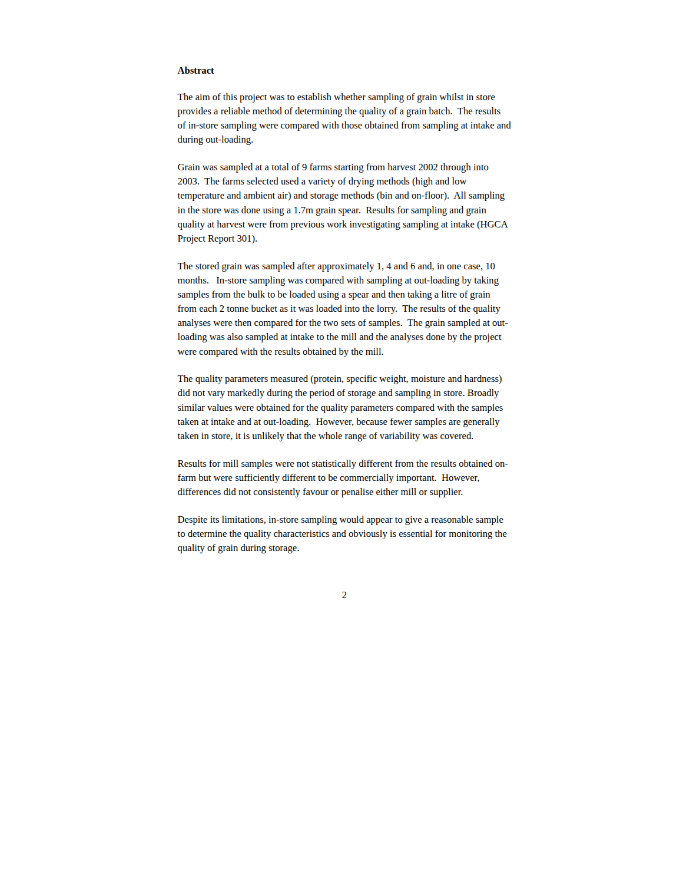Abstract
The aim of this project was to establish whether sampling of grain whilst in store provides a reliable method of determining the quality of a grain batch. The results of in-store sampling were compared with those obtained from sampling at intake and during out-loading.
Grain was sampled at a total of 9 farms starting from harvest 2002 through into 2003. The farms selected used a variety of drying methods (high and low temperature and ambient air) and storage methods (bin and on-floor). All sampling in the store was done using a 1.7m grain spear. Results for sampling and grain quality at harvest were from previous work investigating sampling at intake (HGCA Project Report 301).
The stored grain was sampled after approximately 1, 4 and 6 and, in one case, 10 months. In-store sampling was compared with sampling at out-loading by taking samples from the bulk to be loaded using a spear and then taking a litre of grain from each 2 tonne bucket as it was loaded into the lorry. The results of the quality analyses were then compared for the two sets of samples. The grain sampled at out-loading was also sampled at intake to the mill and the analyses done by the project were compared with the results obtained by the mill.
The quality parameters measured (protein, specific weight, moisture and hardness) did not vary markedly during the period of storage and sampling in store. Broadly similar values were obtained for the quality parameters compared with the samples taken at intake and at out-loading. However, because fewer samples are generally taken in store, it is unlikely that the whole range of variability was covered.
Results for mill samples were not statistically different from the results obtained on-farm but were sufficiently different to be commercially important. However, differences did not consistently favour or penalise either mill or supplier.
Despite its limitations, in-store sampling would appear to give a reasonable sample to determine the quality characteristics and obviously is essential for monitoring the quality of grain during storage.
2